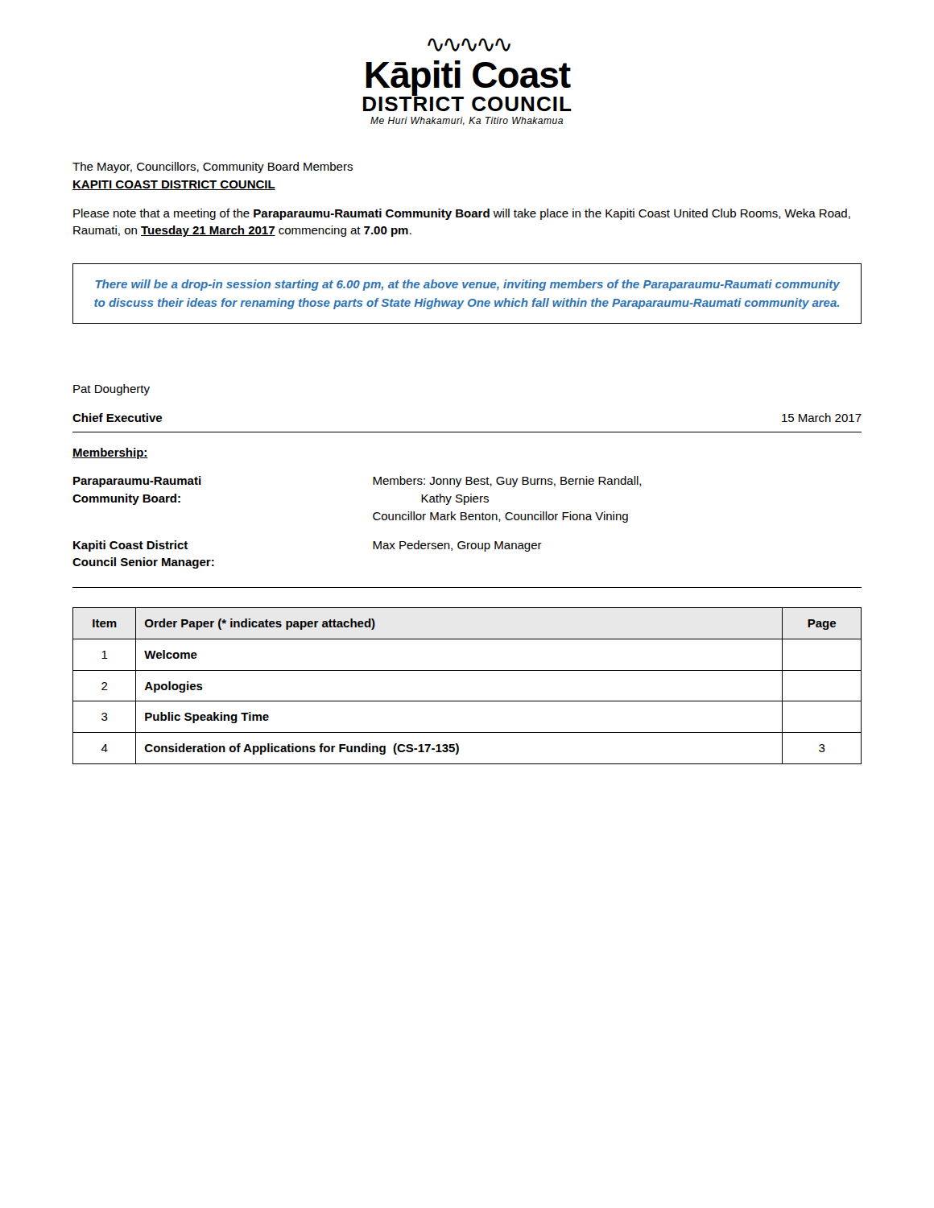∿∿∿∿∿
Kāpiti Coast
DISTRICT COUNCIL
Me Huri Whakamuri, Ka Titiro Whakamua
The Mayor, Councillors, Community Board Members
KAPITI COAST DISTRICT COUNCIL
Please note that a meeting of the Paraparaumu-Raumati Community Board will take place in the Kapiti Coast United Club Rooms, Weka Road, Raumati, on Tuesday 21 March 2017 commencing at 7.00 pm.
There will be a drop-in session starting at 6.00 pm, at the above venue, inviting members of the Paraparaumu-Raumati community to discuss their ideas for renaming those parts of State Highway One which fall within the Paraparaumu-Raumati community area.
Pat Dougherty
Chief Executive 15 March 2017
Membership:
| Paraparaumu-Raumati Community Board: | Members: Jonny Best, Guy Burns, Bernie Randall, Kathy Spiers Councillor Mark Benton, Councillor Fiona Vining |
| Kapiti Coast District Council Senior Manager: | Max Pedersen, Group Manager |
| Item | Order Paper (* indicates paper attached) | Page |
| --- | --- | --- |
| 1 | Welcome | |
| 2 | Apologies | |
| 3 | Public Speaking Time | |
| 4 | Consideration of Applications for Funding (CS-17-135) | 3 |